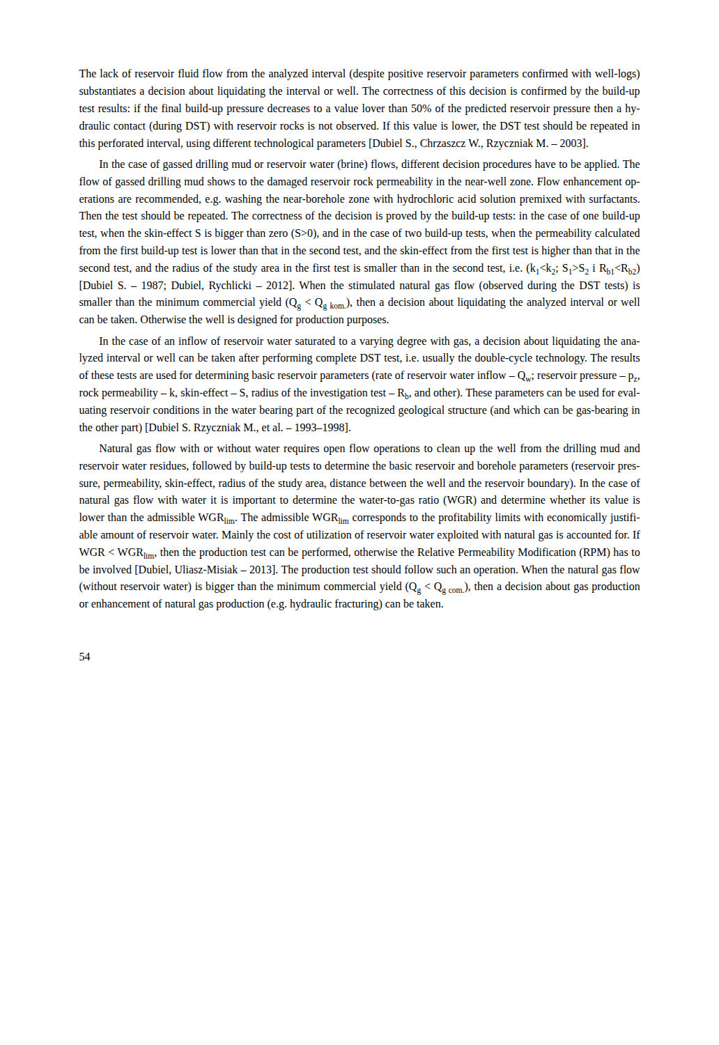The lack of reservoir fluid flow from the analyzed interval (despite positive reservoir parameters confirmed with well-logs) substantiates a decision about liquidating the interval or well. The correctness of this decision is confirmed by the build-up test results: if the final build-up pressure decreases to a value lover than 50% of the predicted reservoir pressure then a hydraulic contact (during DST) with reservoir rocks is not observed. If this value is lower, the DST test should be repeated in this perforated interval, using different technological parameters [Dubiel S., Chrzaszcz W., Rzyczniak M. – 2003].
In the case of gassed drilling mud or reservoir water (brine) flows, different decision procedures have to be applied. The flow of gassed drilling mud shows to the damaged reservoir rock permeability in the near-well zone. Flow enhancement operations are recommended, e.g. washing the near-borehole zone with hydrochloric acid solution premixed with surfactants. Then the test should be repeated. The correctness of the decision is proved by the build-up tests: in the case of one build-up test, when the skin-effect S is bigger than zero (S>0), and in the case of two build-up tests, when the permeability calculated from the first build-up test is lower than that in the second test, and the skin-effect from the first test is higher than that in the second test, and the radius of the study area in the first test is smaller than in the second test, i.e. (k1<k2; S1>S2 i Rb1<Rb2) [Dubiel S. – 1987; Dubiel, Rychlicki – 2012]. When the stimulated natural gas flow (observed during the DST tests) is smaller than the minimum commercial yield (Qg < Qg kom.), then a decision about liquidating the analyzed interval or well can be taken. Otherwise the well is designed for production purposes.
In the case of an inflow of reservoir water saturated to a varying degree with gas, a decision about liquidating the analyzed interval or well can be taken after performing complete DST test, i.e. usually the double-cycle technology. The results of these tests are used for determining basic reservoir parameters (rate of reservoir water inflow – Qw; reservoir pressure – pz, rock permeability – k, skin-effect – S, radius of the investigation test – Rb, and other). These parameters can be used for evaluating reservoir conditions in the water bearing part of the recognized geological structure (and which can be gas-bearing in the other part) [Dubiel S. Rzyczniak M., et al. – 1993–1998].
Natural gas flow with or without water requires open flow operations to clean up the well from the drilling mud and reservoir water residues, followed by build-up tests to determine the basic reservoir and borehole parameters (reservoir pressure, permeability, skin-effect, radius of the study area, distance between the well and the reservoir boundary). In the case of natural gas flow with water it is important to determine the water-to-gas ratio (WGR) and determine whether its value is lower than the admissible WGRlim. The admissible WGRlim corresponds to the profitability limits with economically justifiable amount of reservoir water. Mainly the cost of utilization of reservoir water exploited with natural gas is accounted for. If WGR < WGRlim, then the production test can be performed, otherwise the Relative Permeability Modification (RPM) has to be involved [Dubiel, Uliasz-Misiak – 2013]. The production test should follow such an operation. When the natural gas flow (without reservoir water) is bigger than the minimum commercial yield (Qg < Qg com.), then a decision about gas production or enhancement of natural gas production (e.g. hydraulic fracturing) can be taken.
54